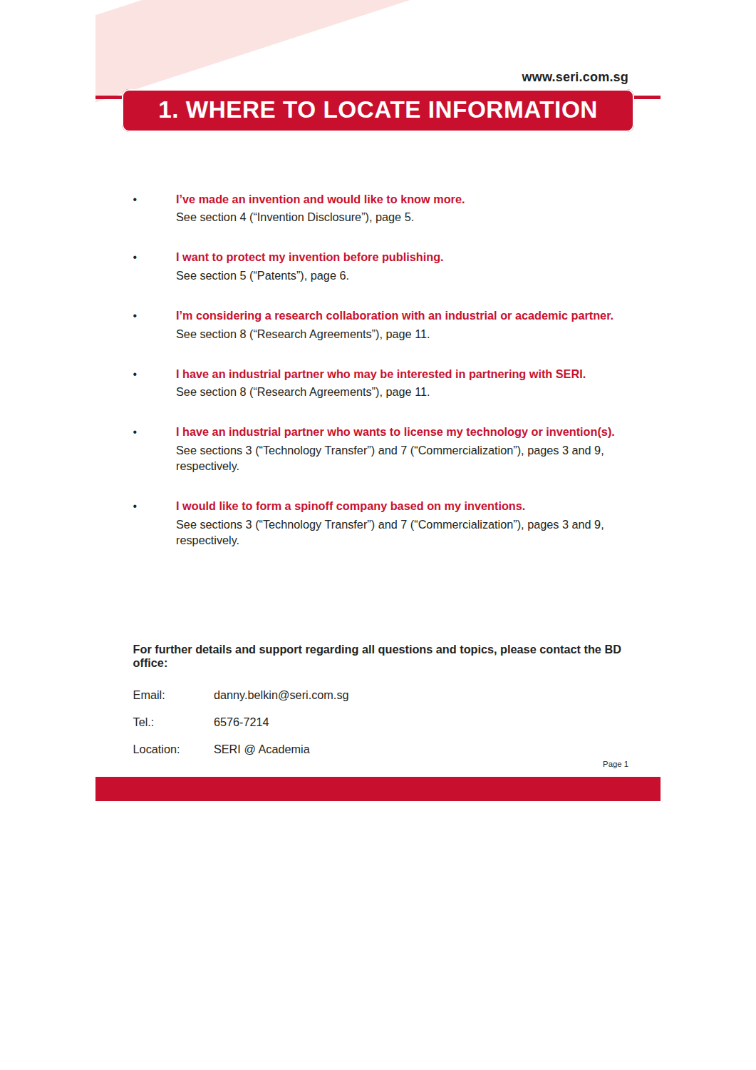www.seri.com.sg
1. WHERE TO LOCATE INFORMATION
I’ve made an invention and would like to know more. See section 4 (“Invention Disclosure”), page 5.
I want to protect my invention before publishing. See section 5 (“Patents”), page 6.
I’m considering a research collaboration with an industrial or academic partner. See section 8 (“Research Agreements”), page 11.
I have an industrial partner who may be interested in partnering with SERI. See section 8 (“Research Agreements”), page 11.
I have an industrial partner who wants to license my technology or invention(s). See sections 3 (“Technology Transfer”) and 7 (“Commercialization”), pages 3 and 9, respectively.
I would like to form a spinoff company based on my inventions. See sections 3 (“Technology Transfer”) and 7 (“Commercialization”), pages 3 and 9, respectively.
For further details and support regarding all questions and topics, please contact the BD office:
| Email: | danny.belkin@seri.com.sg |
| Tel.: | 6576-7214 |
| Location: | SERI @ Academia |
Page 1